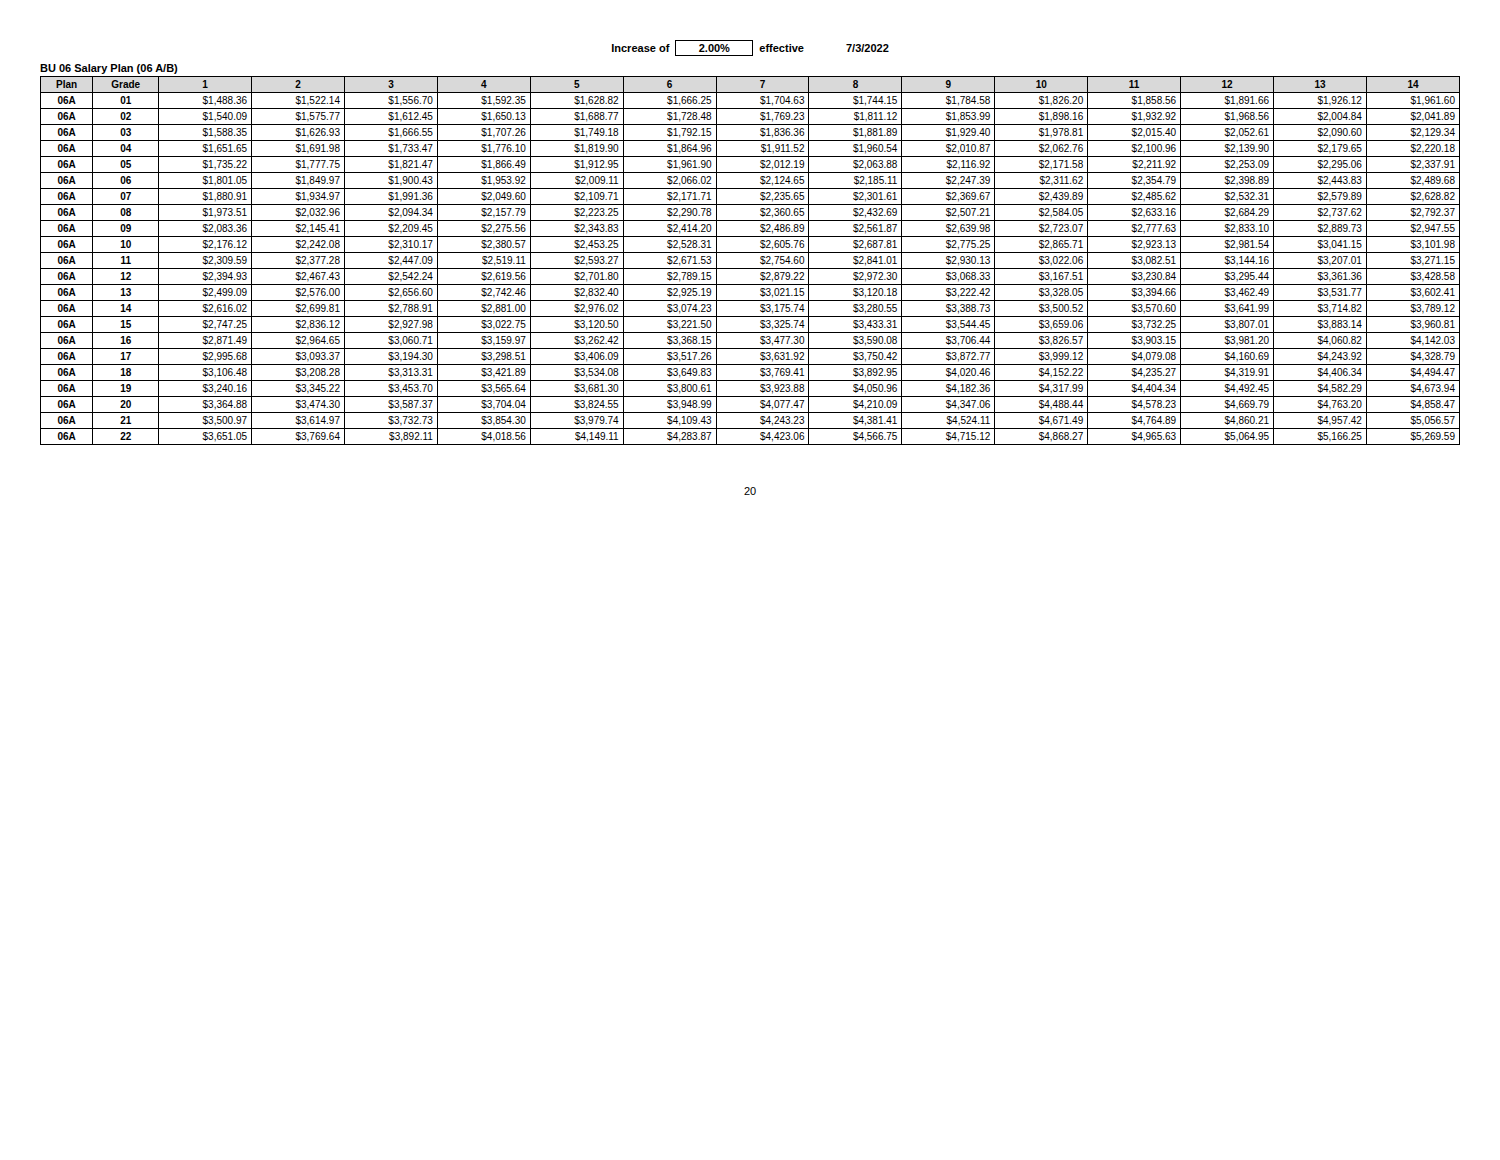Increase of 2.00% effective 7/3/2022
BU 06 Salary Plan (06 A/B)
| Plan | Grade | 1 | 2 | 3 | 4 | 5 | 6 | 7 | 8 | 9 | 10 | 11 | 12 | 13 | 14 |
| --- | --- | --- | --- | --- | --- | --- | --- | --- | --- | --- | --- | --- | --- | --- | --- |
| 06A | 01 | $1,488.36 | $1,522.14 | $1,556.70 | $1,592.35 | $1,628.82 | $1,666.25 | $1,704.63 | $1,744.15 | $1,784.58 | $1,826.20 | $1,858.56 | $1,891.66 | $1,926.12 | $1,961.60 |
| 06A | 02 | $1,540.09 | $1,575.77 | $1,612.45 | $1,650.13 | $1,688.77 | $1,728.48 | $1,769.23 | $1,811.12 | $1,853.99 | $1,898.16 | $1,932.92 | $1,968.56 | $2,004.84 | $2,041.89 |
| 06A | 03 | $1,588.35 | $1,626.93 | $1,666.55 | $1,707.26 | $1,749.18 | $1,792.15 | $1,836.36 | $1,881.89 | $1,929.40 | $1,978.81 | $2,015.40 | $2,052.61 | $2,090.60 | $2,129.34 |
| 06A | 04 | $1,651.65 | $1,691.98 | $1,733.47 | $1,776.10 | $1,819.90 | $1,864.96 | $1,911.52 | $1,960.54 | $2,010.87 | $2,062.76 | $2,100.96 | $2,139.90 | $2,179.65 | $2,220.18 |
| 06A | 05 | $1,735.22 | $1,777.75 | $1,821.47 | $1,866.49 | $1,912.95 | $1,961.90 | $2,012.19 | $2,063.88 | $2,116.92 | $2,171.58 | $2,211.92 | $2,253.09 | $2,295.06 | $2,337.91 |
| 06A | 06 | $1,801.05 | $1,849.97 | $1,900.43 | $1,953.92 | $2,009.11 | $2,066.02 | $2,124.65 | $2,185.11 | $2,247.39 | $2,311.62 | $2,354.79 | $2,398.89 | $2,443.83 | $2,489.68 |
| 06A | 07 | $1,880.91 | $1,934.97 | $1,991.36 | $2,049.60 | $2,109.71 | $2,171.71 | $2,235.65 | $2,301.61 | $2,369.67 | $2,439.89 | $2,485.62 | $2,532.31 | $2,579.89 | $2,628.82 |
| 06A | 08 | $1,973.51 | $2,032.96 | $2,094.34 | $2,157.79 | $2,223.25 | $2,290.78 | $2,360.65 | $2,432.69 | $2,507.21 | $2,584.05 | $2,633.16 | $2,684.29 | $2,737.62 | $2,792.37 |
| 06A | 09 | $2,083.36 | $2,145.41 | $2,209.45 | $2,275.56 | $2,343.83 | $2,414.20 | $2,486.89 | $2,561.87 | $2,639.98 | $2,723.07 | $2,777.63 | $2,833.10 | $2,889.73 | $2,947.55 |
| 06A | 10 | $2,176.12 | $2,242.08 | $2,310.17 | $2,380.57 | $2,453.25 | $2,528.31 | $2,605.76 | $2,687.81 | $2,775.25 | $2,865.71 | $2,923.13 | $2,981.54 | $3,041.15 | $3,101.98 |
| 06A | 11 | $2,309.59 | $2,377.28 | $2,447.09 | $2,519.11 | $2,593.27 | $2,671.53 | $2,754.60 | $2,841.01 | $2,930.13 | $3,022.06 | $3,082.51 | $3,144.16 | $3,207.01 | $3,271.15 |
| 06A | 12 | $2,394.93 | $2,467.43 | $2,542.24 | $2,619.56 | $2,701.80 | $2,789.15 | $2,879.22 | $2,972.30 | $3,068.33 | $3,167.51 | $3,230.84 | $3,295.44 | $3,361.36 | $3,428.58 |
| 06A | 13 | $2,499.09 | $2,576.00 | $2,656.60 | $2,742.46 | $2,832.40 | $2,925.19 | $3,021.15 | $3,120.18 | $3,222.42 | $3,328.05 | $3,394.66 | $3,462.49 | $3,531.77 | $3,602.41 |
| 06A | 14 | $2,616.02 | $2,699.81 | $2,788.91 | $2,881.00 | $2,976.02 | $3,074.23 | $3,175.74 | $3,280.55 | $3,388.73 | $3,500.52 | $3,570.60 | $3,641.99 | $3,714.82 | $3,789.12 |
| 06A | 15 | $2,747.25 | $2,836.12 | $2,927.98 | $3,022.75 | $3,120.50 | $3,221.50 | $3,325.74 | $3,433.31 | $3,544.45 | $3,659.06 | $3,732.25 | $3,807.01 | $3,883.14 | $3,960.81 |
| 06A | 16 | $2,871.49 | $2,964.65 | $3,060.71 | $3,159.97 | $3,262.42 | $3,368.15 | $3,477.30 | $3,590.08 | $3,706.44 | $3,826.57 | $3,903.15 | $3,981.20 | $4,060.82 | $4,142.03 |
| 06A | 17 | $2,995.68 | $3,093.37 | $3,194.30 | $3,298.51 | $3,406.09 | $3,517.26 | $3,631.92 | $3,750.42 | $3,872.77 | $3,999.12 | $4,079.08 | $4,160.69 | $4,243.92 | $4,328.79 |
| 06A | 18 | $3,106.48 | $3,208.28 | $3,313.31 | $3,421.89 | $3,534.08 | $3,649.83 | $3,769.41 | $3,892.95 | $4,020.46 | $4,152.22 | $4,235.27 | $4,319.91 | $4,406.34 | $4,494.47 |
| 06A | 19 | $3,240.16 | $3,345.22 | $3,453.70 | $3,565.64 | $3,681.30 | $3,800.61 | $3,923.88 | $4,050.96 | $4,182.36 | $4,317.99 | $4,404.34 | $4,492.45 | $4,582.29 | $4,673.94 |
| 06A | 20 | $3,364.88 | $3,474.30 | $3,587.37 | $3,704.04 | $3,824.55 | $3,948.99 | $4,077.47 | $4,210.09 | $4,347.06 | $4,488.44 | $4,578.23 | $4,669.79 | $4,763.20 | $4,858.47 |
| 06A | 21 | $3,500.97 | $3,614.97 | $3,732.73 | $3,854.30 | $3,979.74 | $4,109.43 | $4,243.23 | $4,381.41 | $4,524.11 | $4,671.49 | $4,764.89 | $4,860.21 | $4,957.42 | $5,056.57 |
| 06A | 22 | $3,651.05 | $3,769.64 | $3,892.11 | $4,018.56 | $4,149.11 | $4,283.87 | $4,423.06 | $4,566.75 | $4,715.12 | $4,868.27 | $4,965.63 | $5,064.95 | $5,166.25 | $5,269.59 |
20